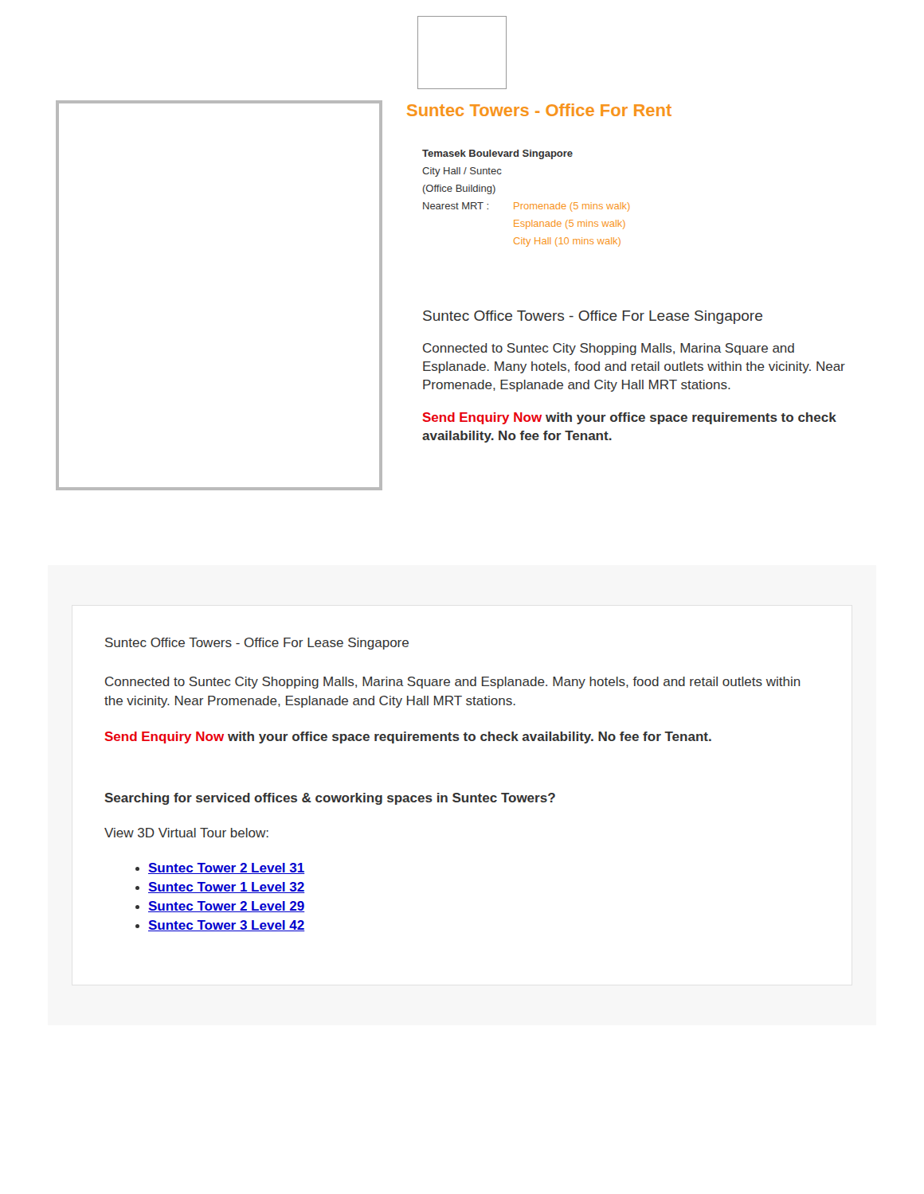Suntec Towers - Office For Rent
Temasek Boulevard Singapore
City Hall / Suntec
(Office Building)
Nearest MRT :
Promenade (5 mins walk)
Esplanade (5 mins walk)
City Hall (10 mins walk)
Suntec Office Towers - Office For Lease Singapore
Connected to Suntec City Shopping Malls, Marina Square and Esplanade. Many hotels, food and retail outlets within the vicinity. Near Promenade, Esplanade and City Hall MRT stations.
Send Enquiry Now with your office space requirements to check availability. No fee for Tenant.
Suntec Office Towers - Office For Lease Singapore
Connected to Suntec City Shopping Malls, Marina Square and Esplanade. Many hotels, food and retail outlets within the vicinity. Near Promenade, Esplanade and City Hall MRT stations.
Send Enquiry Now with your office space requirements to check availability. No fee for Tenant.
Searching for serviced offices & coworking spaces in Suntec Towers?
View 3D Virtual Tour below:
Suntec Tower 2 Level 31
Suntec Tower 1 Level 32
Suntec Tower 2 Level 29
Suntec Tower 3 Level 42